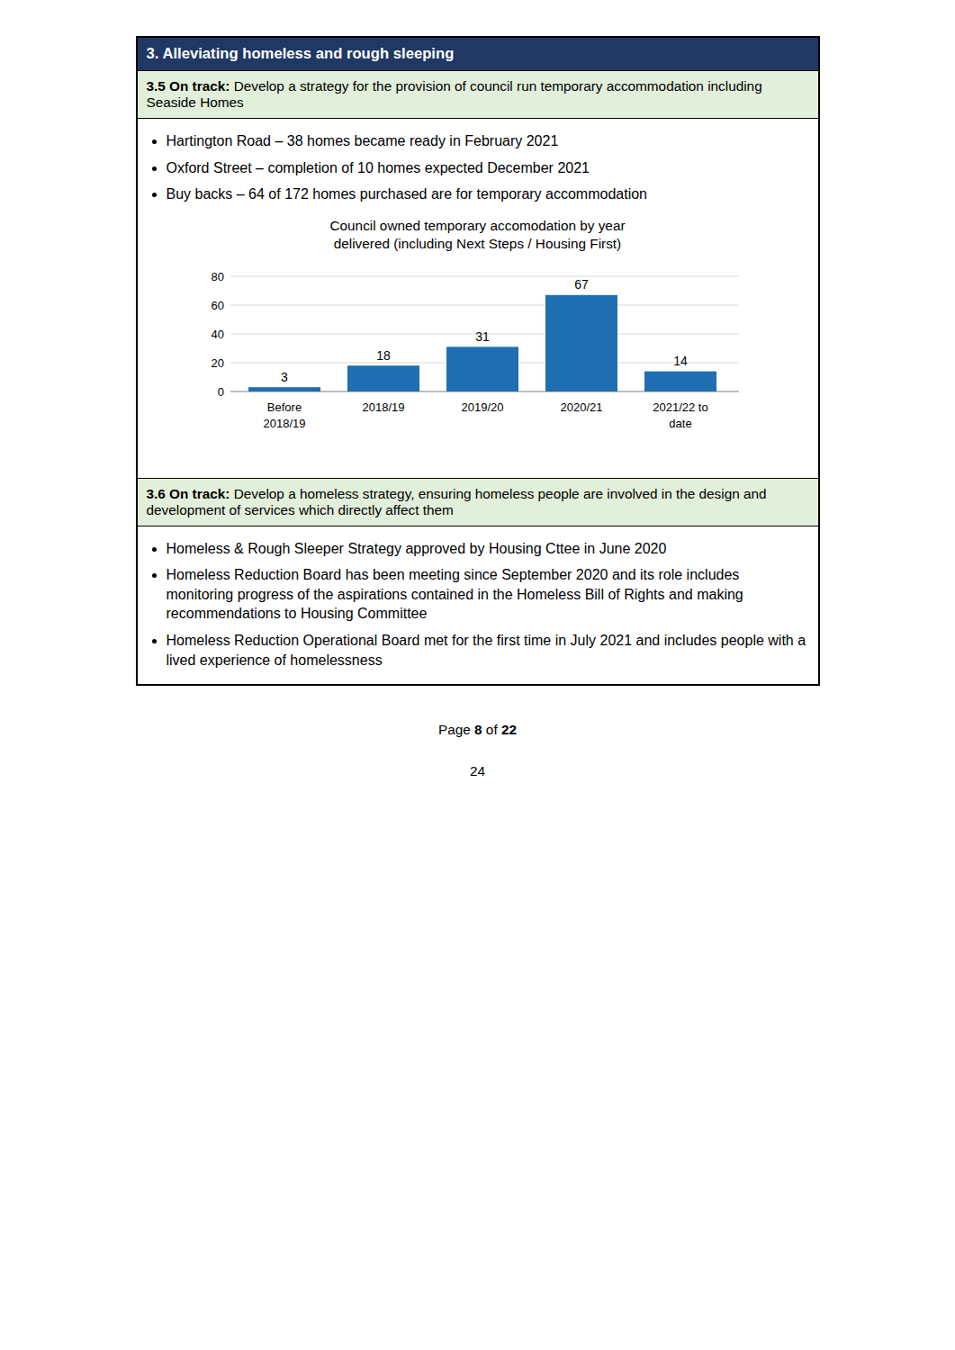| 3. Alleviating homeless and rough sleeping |
| --- |
| 3.5 On track: Develop a strategy for the provision of council run temporary accommodation including Seaside Homes |
| Hartington Road – 38 homes became ready in February 2021 Oxford Street – completion of 10 homes expected December 2021 Buy backs – 64 of 172 homes purchased are for temporary accommodation Council owned temporary accomodation by year delivered (including Next Steps / Housing First) 80 60 40 20 0 3 18 31 67 14 Before 2018/19 2018/19 2019/20 2020/21 2021/22 to date |
| 3.6 On track: Develop a homeless strategy, ensuring homeless people are involved in the design and development of services which directly affect them |
| Homeless & Rough Sleeper Strategy approved by Housing Cttee in June 2020 Homeless Reduction Board has been meeting since September 2020 and its role includes monitoring progress of the aspirations contained in the Homeless Bill of Rights and making recommendations to Housing Committee Homeless Reduction Operational Board met for the first time in July 2021 and includes people with a lived experience of homelessness |
Page 8 of 22
24